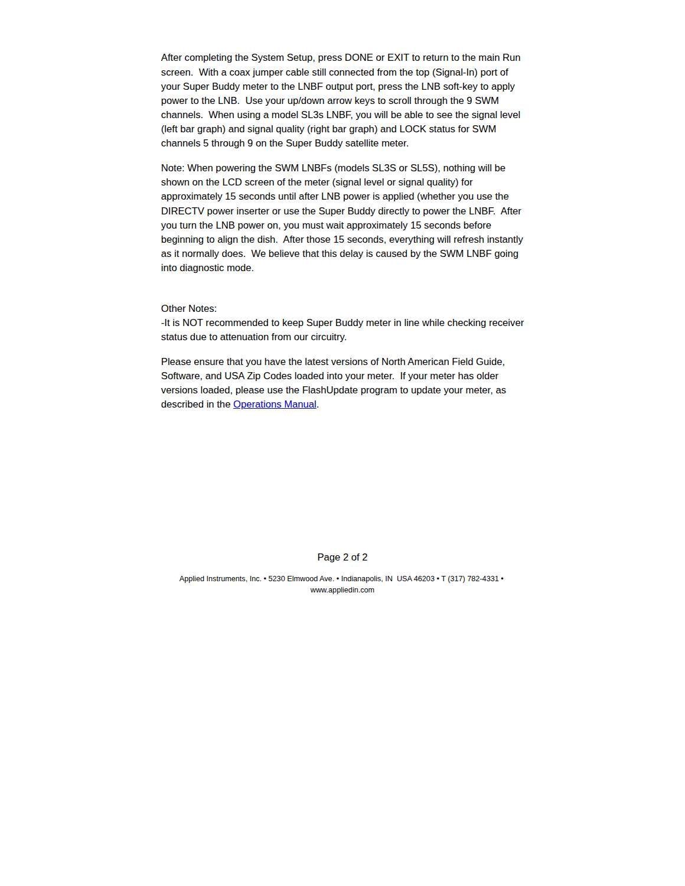After completing the System Setup, press DONE or EXIT to return to the main Run screen. With a coax jumper cable still connected from the top (Signal-In) port of your Super Buddy meter to the LNBF output port, press the LNB soft-key to apply power to the LNB. Use your up/down arrow keys to scroll through the 9 SWM channels. When using a model SL3s LNBF, you will be able to see the signal level (left bar graph) and signal quality (right bar graph) and LOCK status for SWM channels 5 through 9 on the Super Buddy satellite meter.
Note: When powering the SWM LNBFs (models SL3S or SL5S), nothing will be shown on the LCD screen of the meter (signal level or signal quality) for approximately 15 seconds until after LNB power is applied (whether you use the DIRECTV power inserter or use the Super Buddy directly to power the LNBF. After you turn the LNB power on, you must wait approximately 15 seconds before beginning to align the dish. After those 15 seconds, everything will refresh instantly as it normally does. We believe that this delay is caused by the SWM LNBF going into diagnostic mode.
Other Notes:
-It is NOT recommended to keep Super Buddy meter in line while checking receiver status due to attenuation from our circuitry.
Please ensure that you have the latest versions of North American Field Guide, Software, and USA Zip Codes loaded into your meter. If your meter has older versions loaded, please use the FlashUpdate program to update your meter, as described in the Operations Manual.
Page 2 of 2
Applied Instruments, Inc. • 5230 Elmwood Ave. • Indianapolis, IN USA 46203 • T (317) 782-4331 • www.appliedin.com